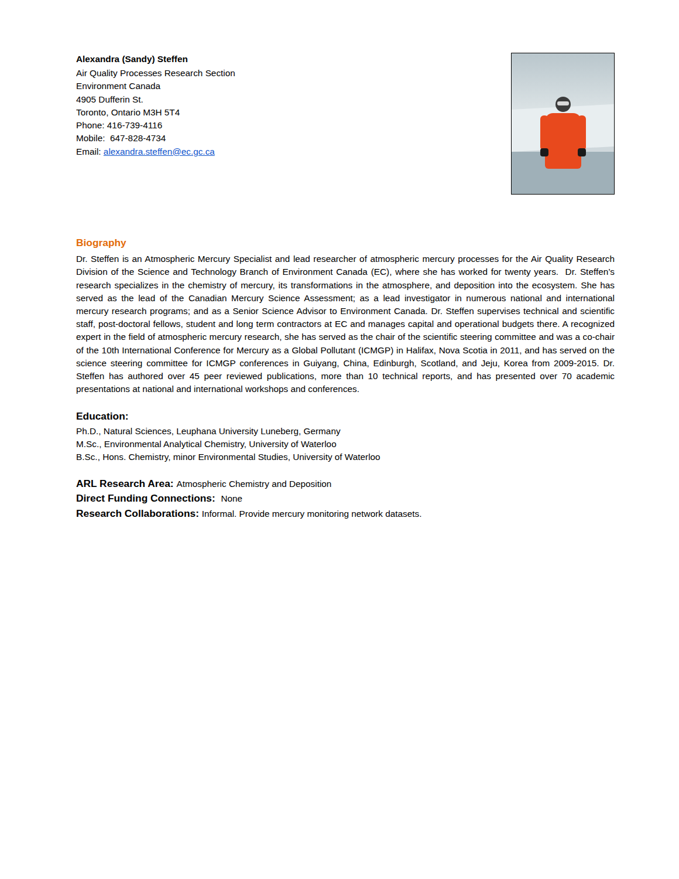Alexandra (Sandy) Steffen
Air Quality Processes Research Section
Environment Canada
4905 Dufferin St.
Toronto, Ontario M3H 5T4
Phone: 416-739-4116
Mobile: 647-828-4734
Email: alexandra.steffen@ec.gc.ca
Biography
Dr. Steffen is an Atmospheric Mercury Specialist and lead researcher of atmospheric mercury processes for the Air Quality Research Division of the Science and Technology Branch of Environment Canada (EC), where she has worked for twenty years. Dr. Steffen’s research specializes in the chemistry of mercury, its transformations in the atmosphere, and deposition into the ecosystem. She has served as the lead of the Canadian Mercury Science Assessment; as a lead investigator in numerous national and international mercury research programs; and as a Senior Science Advisor to Environment Canada. Dr. Steffen supervises technical and scientific staff, post-doctoral fellows, student and long term contractors at EC and manages capital and operational budgets there. A recognized expert in the field of atmospheric mercury research, she has served as the chair of the scientific steering committee and was a co-chair of the 10th International Conference for Mercury as a Global Pollutant (ICMGP) in Halifax, Nova Scotia in 2011, and has served on the science steering committee for ICMGP conferences in Guiyang, China, Edinburgh, Scotland, and Jeju, Korea from 2009-2015. Dr. Steffen has authored over 45 peer reviewed publications, more than 10 technical reports, and has presented over 70 academic presentations at national and international workshops and conferences.
Education:
Ph.D., Natural Sciences, Leuphana University Luneberg, Germany
M.Sc., Environmental Analytical Chemistry, University of Waterloo
B.Sc., Hons. Chemistry, minor Environmental Studies, University of Waterloo
ARL Research Area: Atmospheric Chemistry and Deposition
Direct Funding Connections: None
Research Collaborations: Informal. Provide mercury monitoring network datasets.